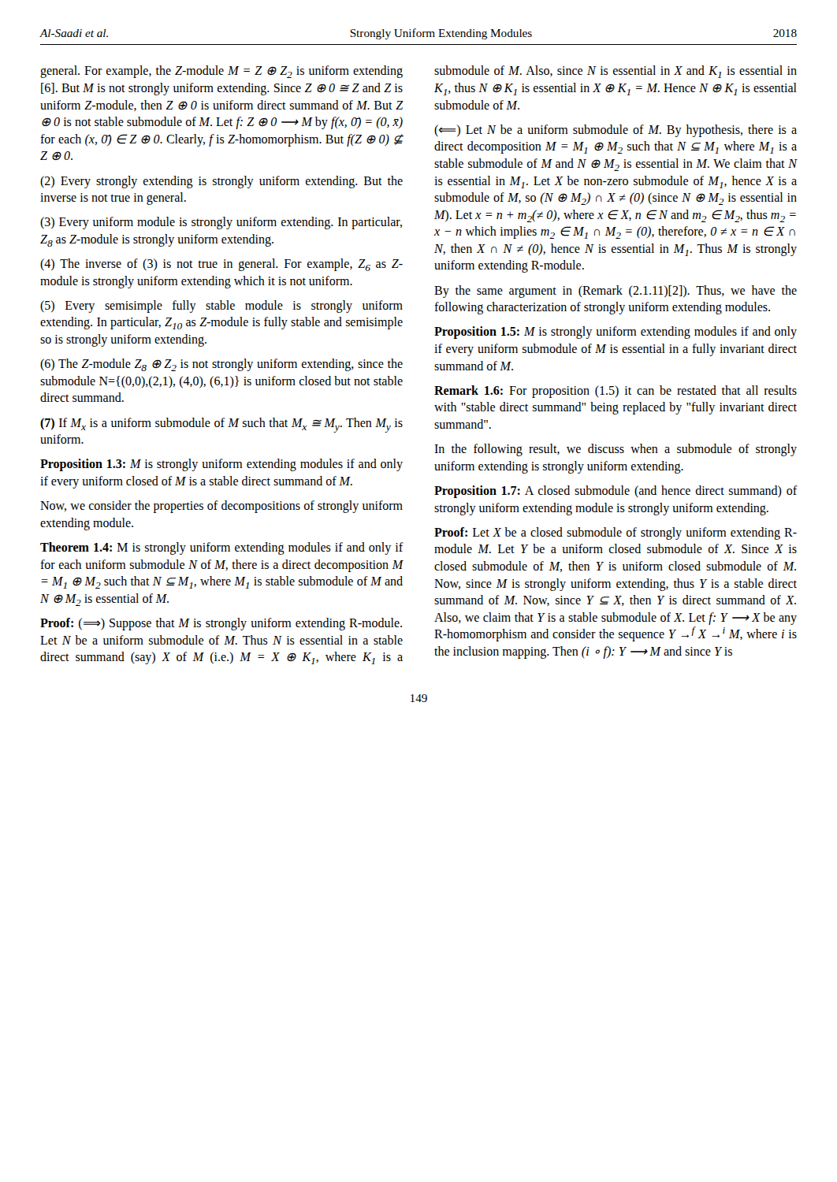Al-Saadi et al. Strongly Uniform Extending Modules 2018
general. For example, the Z-module M = Z ⊕ Z2 is uniform extending [6]. But M is not strongly uniform extending. Since Z ⊕ 0 ≅ Z and Z is uniform Z-module, then Z ⊕ 0 is uniform direct summand of M. But Z ⊕ 0 is not stable submodule of M. Let f: Z ⊕ 0 ⟶ M by f(x, 0̄) = (0, x̄) for each (x, 0̄) ∈ Z ⊕ 0. Clearly, f is Z-homomorphism. But f(Z ⊕ 0) ⊈ Z ⊕ 0.
(2) Every strongly extending is strongly uniform extending. But the inverse is not true in general.
(3) Every uniform module is strongly uniform extending. In particular, Z8 as Z-module is strongly uniform extending.
(4) The inverse of (3) is not true in general. For example, Z6 as Z-module is strongly uniform extending which it is not uniform.
(5) Every semisimple fully stable module is strongly uniform extending. In particular, Z10 as Z-module is fully stable and semisimple so is strongly uniform extending.
(6) The Z-module Z8 ⊕ Z2 is not strongly uniform extending, since the submodule N={(0,0),(2,1), (4,0), (6,1)} is uniform closed but not stable direct summand.
(7) If Mx is a uniform submodule of M such that Mx ≅ My. Then My is uniform.
Proposition 1.3: M is strongly uniform extending modules if and only if every uniform closed of M is a stable direct summand of M.
Now, we consider the properties of decompositions of strongly uniform extending module.
Theorem 1.4: M is strongly uniform extending modules if and only if for each uniform submodule N of M, there is a direct decomposition M = M1 ⊕ M2 such that N ⊆ M1, where M1 is stable submodule of M and N ⊕ M2 is essential of M.
Proof: (⟹) Suppose that M is strongly uniform extending R-module. Let N be a uniform submodule of M. Thus N is essential in a stable direct summand (say) X of M (i.e.) M = X ⊕ K1, where K1 is a submodule of M. Also, since N is essential in X and K1 is essential in K1, thus N ⊕ K1 is essential in X ⊕ K1 = M. Hence N ⊕ K1 is essential submodule of M.
(⟸) Let N be a uniform submodule of M. By hypothesis, there is a direct decomposition M = M1 ⊕ M2 such that N ⊆ M1 where M1 is a stable submodule of M and N ⊕ M2 is essential in M. We claim that N is essential in M1. Let X be non-zero submodule of M1, hence X is a submodule of M, so (N ⊕ M2) ∩ X ≠ (0) (since N ⊕ M2 is essential in M). Let x = n + m2(≠ 0), where x ∈ X, n ∈ N and m2 ∈ M2, thus m2 = x − n which implies m2 ∈ M1 ∩ M2 = (0), therefore, 0 ≠ x = n ∈ X ∩ N, then X ∩ N ≠ (0), hence N is essential in M1. Thus M is strongly uniform extending R-module.
By the same argument in (Remark (2.1.11)[2]). Thus, we have the following characterization of strongly uniform extending modules.
Proposition 1.5: M is strongly uniform extending modules if and only if every uniform submodule of M is essential in a fully invariant direct summand of M.
Remark 1.6: For proposition (1.5) it can be restated that all results with "stable direct summand" being replaced by "fully invariant direct summand".
In the following result, we discuss when a submodule of strongly uniform extending is strongly uniform extending.
Proposition 1.7: A closed submodule (and hence direct summand) of strongly uniform extending module is strongly uniform extending.
Proof: Let X be a closed submodule of strongly uniform extending R-module M. Let Y be a uniform closed submodule of X. Since X is closed submodule of M, then Y is uniform closed submodule of M. Now, since M is strongly uniform extending, thus Y is a stable direct summand of M. Now, since Y ⊆ X, then Y is direct summand of X. Also, we claim that Y is a stable submodule of X. Let f: Y ⟶ X be any R-homomorphism and consider the sequence Y →f X →i M, where i is the inclusion mapping. Then (i ∘ f): Y ⟶ M and since Y is
149